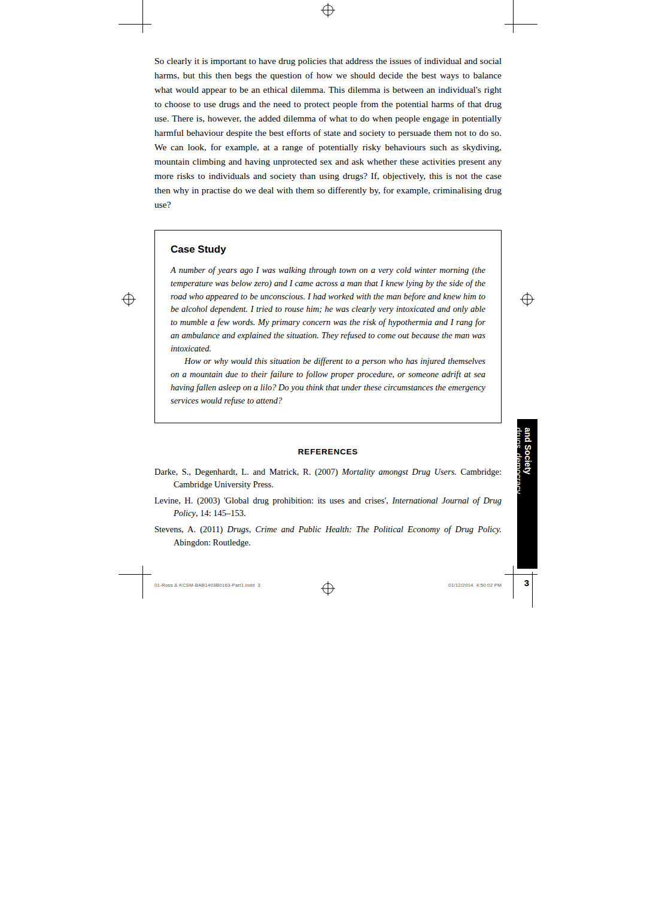So clearly it is important to have drug policies that address the issues of individual and social harms, but this then begs the question of how we should decide the best ways to balance what would appear to be an ethical dilemma. This dilemma is between an individual's right to choose to use drugs and the need to protect people from the potential harms of that drug use. There is, however, the added dilemma of what to do when people engage in potentially harmful behaviour despite the best efforts of state and society to persuade them not to do so. We can look, for example, at a range of potentially risky behaviours such as skydiving, mountain climbing and having unprotected sex and ask whether these activities present any more risks to individuals and society than using drugs? If, objectively, this is not the case then why in practise do we deal with them so differently by, for example, criminalising drug use?
Case Study
A number of years ago I was walking through town on a very cold winter morning (the temperature was below zero) and I came across a man that I knew lying by the side of the road who appeared to be unconscious. I had worked with the man before and knew him to be alcohol dependent. I tried to rouse him; he was clearly very intoxicated and only able to mumble a few words. My primary concern was the risk of hypothermia and I rang for an ambulance and explained the situation. They refused to come out because the man was intoxicated.
How or why would this situation be different to a person who has injured themselves on a mountain due to their failure to follow proper procedure, or someone adrift at sea having fallen asleep on a lilo? Do you think that under these circumstances the emergency services would refuse to attend?
REFERENCES
Darke, S., Degenhardt, L. and Matrick, R. (2007) Mortality amongst Drug Users. Cambridge: Cambridge University Press.
Levine, H. (2003) 'Global drug prohibition: its uses and crises', International Journal of Drug Policy, 14: 145–153.
Stevens, A. (2011) Drugs, Crime and Public Health: The Political Economy of Drug Policy. Abingdon: Routledge.
drugs, democracy and Society
3
01-Ross & KCSM-BAB1403B0163-Part1.indd 3 01/12/2014 4:50:02 PM